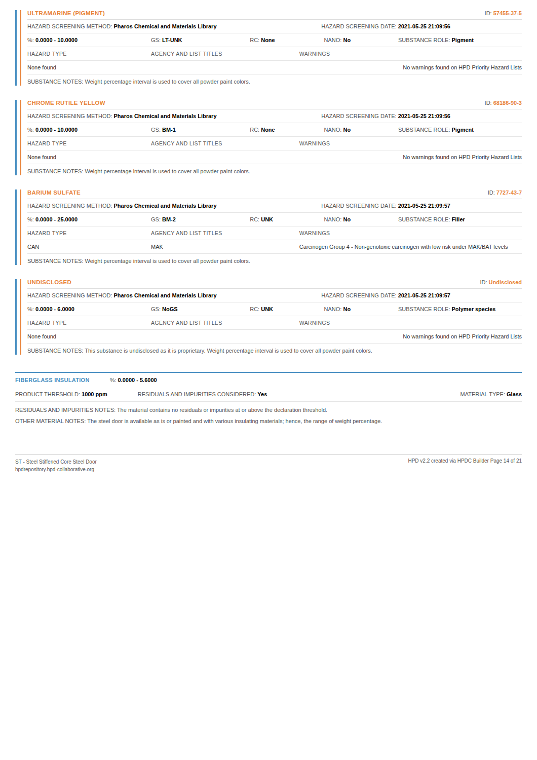ULTRAMARINE (PIGMENT) ID: 57455-37-5
| HAZARD SCREENING METHOD: Pharos Chemical and Materials Library | HAZARD SCREENING DATE: 2021-05-25 21:09:56 |
| %: 0.0000 - 10.0000 | GS: LT-UNK | RC: None | NANO: No | SUBSTANCE ROLE: Pigment |
| HAZARD TYPE | AGENCY AND LIST TITLES | WARNINGS |
| --- | --- | --- |
| None found | | No warnings found on HPD Priority Hazard Lists |
SUBSTANCE NOTES: Weight percentage interval is used to cover all powder paint colors.
CHROME RUTILE YELLOW ID: 68186-90-3
| HAZARD SCREENING METHOD: Pharos Chemical and Materials Library | HAZARD SCREENING DATE: 2021-05-25 21:09:56 |
| %: 0.0000 - 10.0000 | GS: BM-1 | RC: None | NANO: No | SUBSTANCE ROLE: Pigment |
| HAZARD TYPE | AGENCY AND LIST TITLES | WARNINGS |
| --- | --- | --- |
| None found | | No warnings found on HPD Priority Hazard Lists |
SUBSTANCE NOTES: Weight percentage interval is used to cover all powder paint colors.
BARIUM SULFATE ID: 7727-43-7
| HAZARD SCREENING METHOD: Pharos Chemical and Materials Library | HAZARD SCREENING DATE: 2021-05-25 21:09:57 |
| %: 0.0000 - 25.0000 | GS: BM-2 | RC: UNK | NANO: No | SUBSTANCE ROLE: Filler |
| HAZARD TYPE | AGENCY AND LIST TITLES | WARNINGS |
| --- | --- | --- |
| CAN | MAK | Carcinogen Group 4 - Non-genotoxic carcinogen with low risk under MAK/BAT levels |
SUBSTANCE NOTES: Weight percentage interval is used to cover all powder paint colors.
UNDISCLOSED ID: Undisclosed
| HAZARD SCREENING METHOD: Pharos Chemical and Materials Library | HAZARD SCREENING DATE: 2021-05-25 21:09:57 |
| %: 0.0000 - 6.0000 | GS: NoGS | RC: UNK | NANO: No | SUBSTANCE ROLE: Polymer species |
| HAZARD TYPE | AGENCY AND LIST TITLES | WARNINGS |
| --- | --- | --- |
| None found | | No warnings found on HPD Priority Hazard Lists |
SUBSTANCE NOTES: This substance is undisclosed as it is proprietary. Weight percentage interval is used to cover all powder paint colors.
FIBERGLASS INSULATION %: 0.0000 - 5.6000
PRODUCT THRESHOLD: 1000 ppm RESIDUALS AND IMPURITIES CONSIDERED: Yes MATERIAL TYPE: Glass
RESIDUALS AND IMPURITIES NOTES: The material contains no residuals or impurities at or above the declaration threshold.
OTHER MATERIAL NOTES: The steel door is available as is or painted and with various insulating materials; hence, the range of weight percentage.
ST - Steel Stiffened Core Steel Door
hpdrepository.hpd-collaborative.org
HPD v2.2 created via HPDC Builder Page 14 of 21